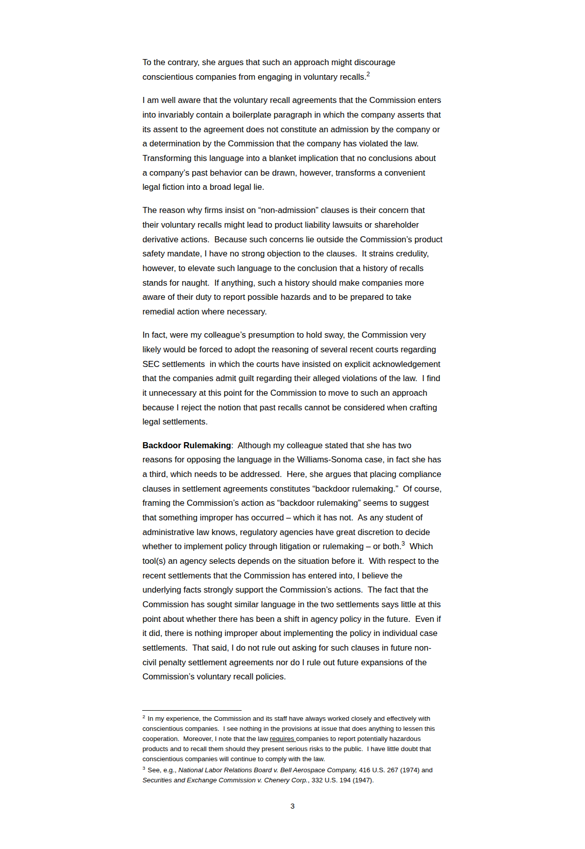To the contrary, she argues that such an approach might discourage conscientious companies from engaging in voluntary recalls.2
I am well aware that the voluntary recall agreements that the Commission enters into invariably contain a boilerplate paragraph in which the company asserts that its assent to the agreement does not constitute an admission by the company or a determination by the Commission that the company has violated the law. Transforming this language into a blanket implication that no conclusions about a company’s past behavior can be drawn, however, transforms a convenient legal fiction into a broad legal lie.
The reason why firms insist on “non-admission” clauses is their concern that their voluntary recalls might lead to product liability lawsuits or shareholder derivative actions. Because such concerns lie outside the Commission’s product safety mandate, I have no strong objection to the clauses. It strains credulity, however, to elevate such language to the conclusion that a history of recalls stands for naught. If anything, such a history should make companies more aware of their duty to report possible hazards and to be prepared to take remedial action where necessary.
In fact, were my colleague’s presumption to hold sway, the Commission very likely would be forced to adopt the reasoning of several recent courts regarding SEC settlements in which the courts have insisted on explicit acknowledgement that the companies admit guilt regarding their alleged violations of the law. I find it unnecessary at this point for the Commission to move to such an approach because I reject the notion that past recalls cannot be considered when crafting legal settlements.
Backdoor Rulemaking: Although my colleague stated that she has two reasons for opposing the language in the Williams-Sonoma case, in fact she has a third, which needs to be addressed. Here, she argues that placing compliance clauses in settlement agreements constitutes “backdoor rulemaking.” Of course, framing the Commission’s action as “backdoor rulemaking” seems to suggest that something improper has occurred – which it has not. As any student of administrative law knows, regulatory agencies have great discretion to decide whether to implement policy through litigation or rulemaking – or both.3 Which tool(s) an agency selects depends on the situation before it. With respect to the recent settlements that the Commission has entered into, I believe the underlying facts strongly support the Commission’s actions. The fact that the Commission has sought similar language in the two settlements says little at this point about whether there has been a shift in agency policy in the future. Even if it did, there is nothing improper about implementing the policy in individual case settlements. That said, I do not rule out asking for such clauses in future non-civil penalty settlement agreements nor do I rule out future expansions of the Commission’s voluntary recall policies.
2 In my experience, the Commission and its staff have always worked closely and effectively with conscientious companies. I see nothing in the provisions at issue that does anything to lessen this cooperation. Moreover, I note that the law requires companies to report potentially hazardous products and to recall them should they present serious risks to the public. I have little doubt that conscientious companies will continue to comply with the law.
3 See, e.g., National Labor Relations Board v. Bell Aerospace Company, 416 U.S. 267 (1974) and Securities and Exchange Commission v. Chenery Corp., 332 U.S. 194 (1947).
3